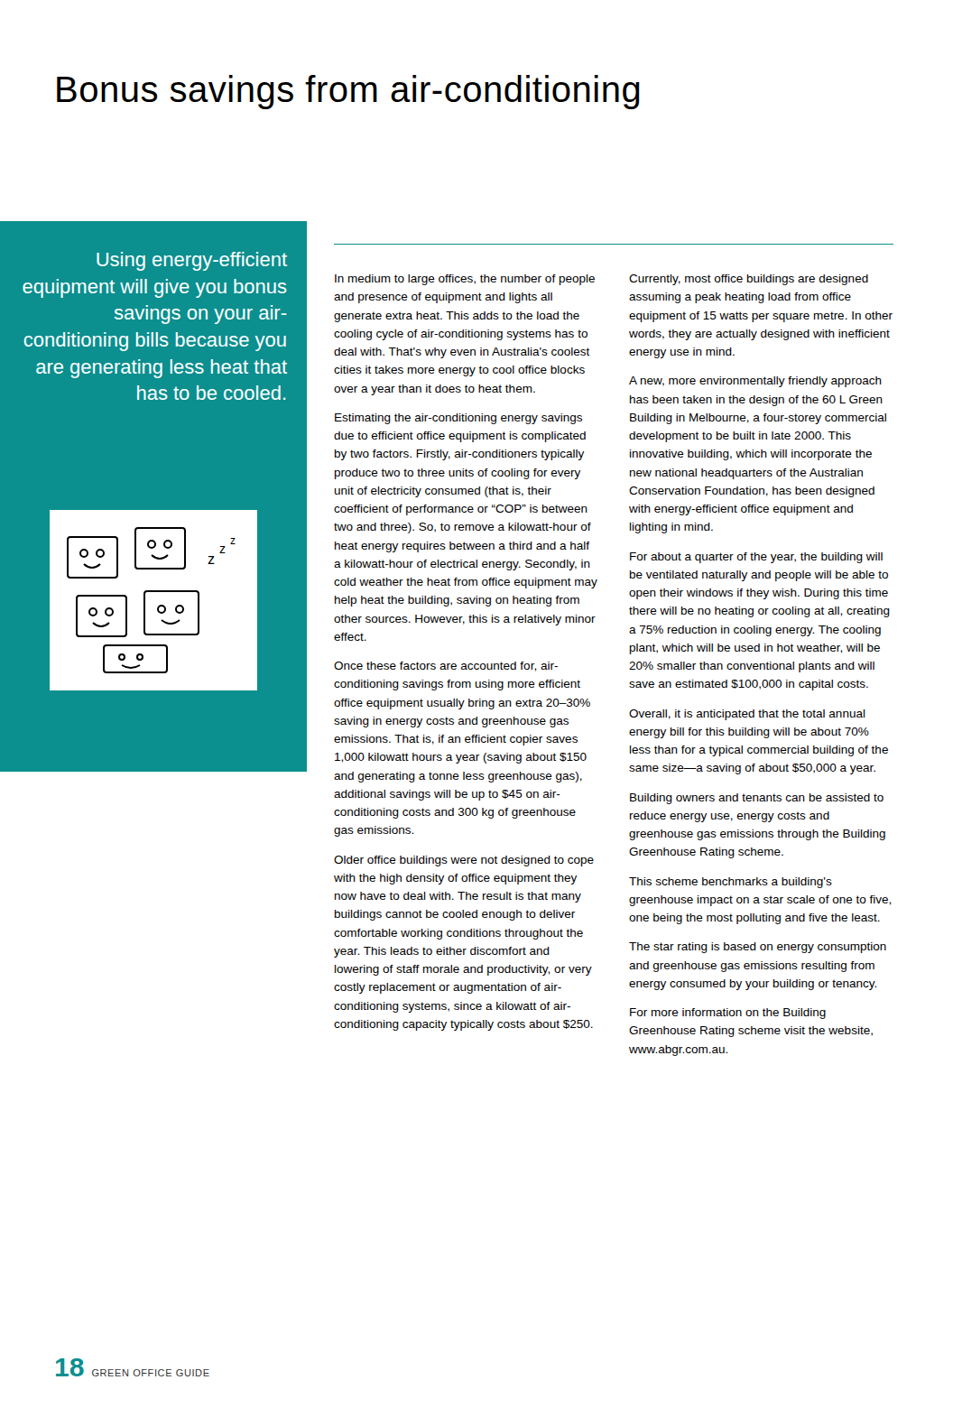Bonus savings from air-conditioning
Using energy-efficient equipment will give you bonus savings on your air-conditioning bills because you are generating less heat that has to be cooled.
In medium to large offices, the number of people and presence of equipment and lights all generate extra heat. This adds to the load the cooling cycle of air-conditioning systems has to deal with. That's why even in Australia's coolest cities it takes more energy to cool office blocks over a year than it does to heat them.
Estimating the air-conditioning energy savings due to efficient office equipment is complicated by two factors. Firstly, air-conditioners typically produce two to three units of cooling for every unit of electricity consumed (that is, their coefficient of performance or “COP” is between two and three). So, to remove a kilowatt-hour of heat energy requires between a third and a half a kilowatt-hour of electrical energy. Secondly, in cold weather the heat from office equipment may help heat the building, saving on heating from other sources. However, this is a relatively minor effect.
Once these factors are accounted for, air-conditioning savings from using more efficient office equipment usually bring an extra 20–30% saving in energy costs and greenhouse gas emissions. That is, if an efficient copier saves 1,000 kilowatt hours a year (saving about $150 and generating a tonne less greenhouse gas), additional savings will be up to $45 on air-conditioning costs and 300 kg of greenhouse gas emissions.
Older office buildings were not designed to cope with the high density of office equipment they now have to deal with. The result is that many buildings cannot be cooled enough to deliver comfortable working conditions throughout the year. This leads to either discomfort and lowering of staff morale and productivity, or very costly replacement or augmentation of air-conditioning systems, since a kilowatt of air-conditioning capacity typically costs about $250.
Currently, most office buildings are designed assuming a peak heating load from office equipment of 15 watts per square metre. In other words, they are actually designed with inefficient energy use in mind.
A new, more environmentally friendly approach has been taken in the design of the 60 L Green Building in Melbourne, a four-storey commercial development to be built in late 2000. This innovative building, which will incorporate the new national headquarters of the Australian Conservation Foundation, has been designed with energy-efficient office equipment and lighting in mind.
For about a quarter of the year, the building will be ventilated naturally and people will be able to open their windows if they wish. During this time there will be no heating or cooling at all, creating a 75% reduction in cooling energy. The cooling plant, which will be used in hot weather, will be 20% smaller than conventional plants and will save an estimated $100,000 in capital costs.
Overall, it is anticipated that the total annual energy bill for this building will be about 70% less than for a typical commercial building of the same size—a saving of about $50,000 a year.
Building owners and tenants can be assisted to reduce energy use, energy costs and greenhouse gas emissions through the Building Greenhouse Rating scheme.
This scheme benchmarks a building's greenhouse impact on a star scale of one to five, one being the most polluting and five the least.
The star rating is based on energy consumption and greenhouse gas emissions resulting from energy consumed by your building or tenancy.
For more information on the Building Greenhouse Rating scheme visit the website, www.abgr.com.au.
18 Green Office Guide